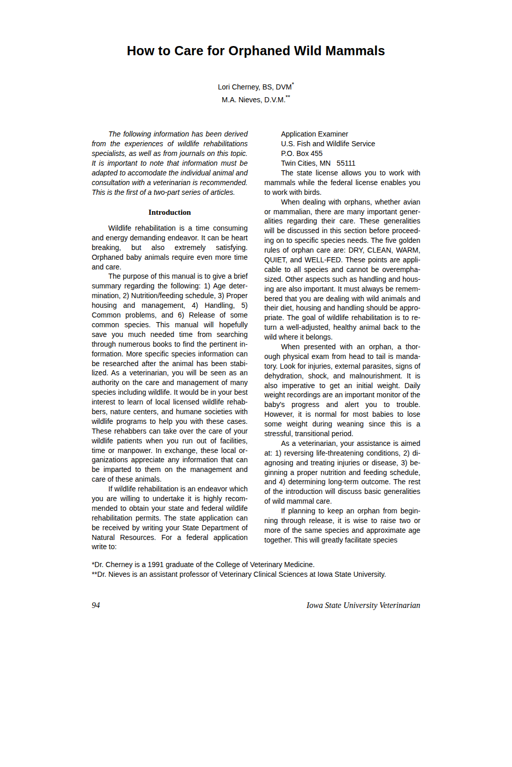How to Care for Orphaned Wild Mammals
Lori Cherney, BS, DVM*
M.A. Nieves, D.V.M.**
The following information has been derived from the experiences of wildlife rehabilitations specialists, as well as from journals on this topic. It is important to note that information must be adapted to accomodate the individual animal and consultation with a veterinarian is recommended. This is the first of a two-part series of articles.
Introduction
Wildlife rehabilitation is a time consuming and energy demanding endeavor. It can be heart breaking, but also extremely satisfying. Orphaned baby animals require even more time and care.
The purpose of this manual is to give a brief summary regarding the following: 1) Age determination, 2) Nutrition/feeding schedule, 3) Proper housing and management, 4) Handling, 5) Common problems, and 6) Release of some common species. This manual will hopefully save you much needed time from searching through numerous books to find the pertinent information. More specific species information can be researched after the animal has been stabilized. As a veterinarian, you will be seen as an authority on the care and management of many species including wildlife. It would be in your best interest to learn of local licensed wildlife rehabbers, nature centers, and humane societies with wildlife programs to help you with these cases. These rehabbers can take over the care of your wildlife patients when you run out of facilities, time or manpower. In exchange, these local organizations appreciate any information that can be imparted to them on the management and care of these animals.
If wildlife rehabilitation is an endeavor which you are willing to undertake it is highly recommended to obtain your state and federal wildlife rehabilitation permits. The state application can be received by writing your State Department of Natural Resources. For a federal application write to:
Application Examiner U.S. Fish and Wildlife Service P.O. Box 455 Twin Cities, MN 55111
The state license allows you to work with mammals while the federal license enables you to work with birds.
When dealing with orphans, whether avian or mammalian, there are many important generalities regarding their care. These generalities will be discussed in this section before proceeding on to specific species needs. The five golden rules of orphan care are: DRY, CLEAN, WARM, QUIET, and WELL-FED. These points are applicable to all species and cannot be overemphasized. Other aspects such as handling and housing are also important. It must always be remembered that you are dealing with wild animals and their diet, housing and handling should be appropriate. The goal of wildlife rehabilitation is to return a well-adjusted, healthy animal back to the wild where it belongs.
When presented with an orphan, a thorough physical exam from head to tail is mandatory. Look for injuries, external parasites, signs of dehydration, shock, and malnourishment. It is also imperative to get an initial weight. Daily weight recordings are an important monitor of the baby's progress and alert you to trouble. However, it is normal for most babies to lose some weight during weaning since this is a stressful, transitional period.
As a veterinarian, your assistance is aimed at: 1) reversing life-threatening conditions, 2) diagnosing and treating injuries or disease, 3) beginning a proper nutrition and feeding schedule, and 4) determining long-term outcome. The rest of the introduction will discuss basic generalities of wild mammal care.
If planning to keep an orphan from beginning through release, it is wise to raise two or more of the same species and approximate age together. This will greatly facilitate species
*Dr. Cherney is a 1991 graduate of the College of Veterinary Medicine.
**Dr. Nieves is an assistant professor of Veterinary Clinical Sciences at Iowa State University.
94 Iowa State University Veterinarian